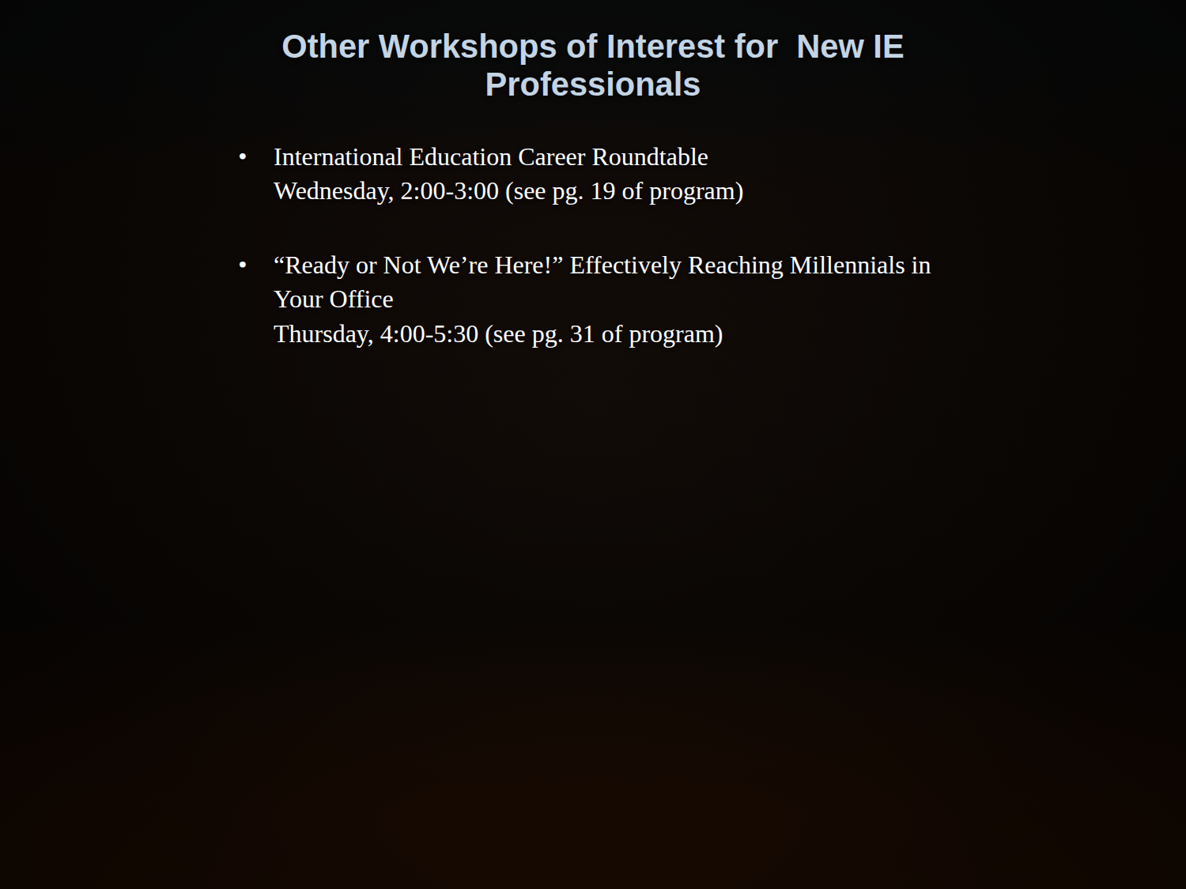Other Workshops of Interest for New IE Professionals
International Education Career Roundtable Wednesday, 2:00-3:00 (see pg. 19 of program)
“Ready or Not We’re Here!” Effectively Reaching Millennials in Your Office Thursday, 4:00-5:30 (see pg. 31 of program)